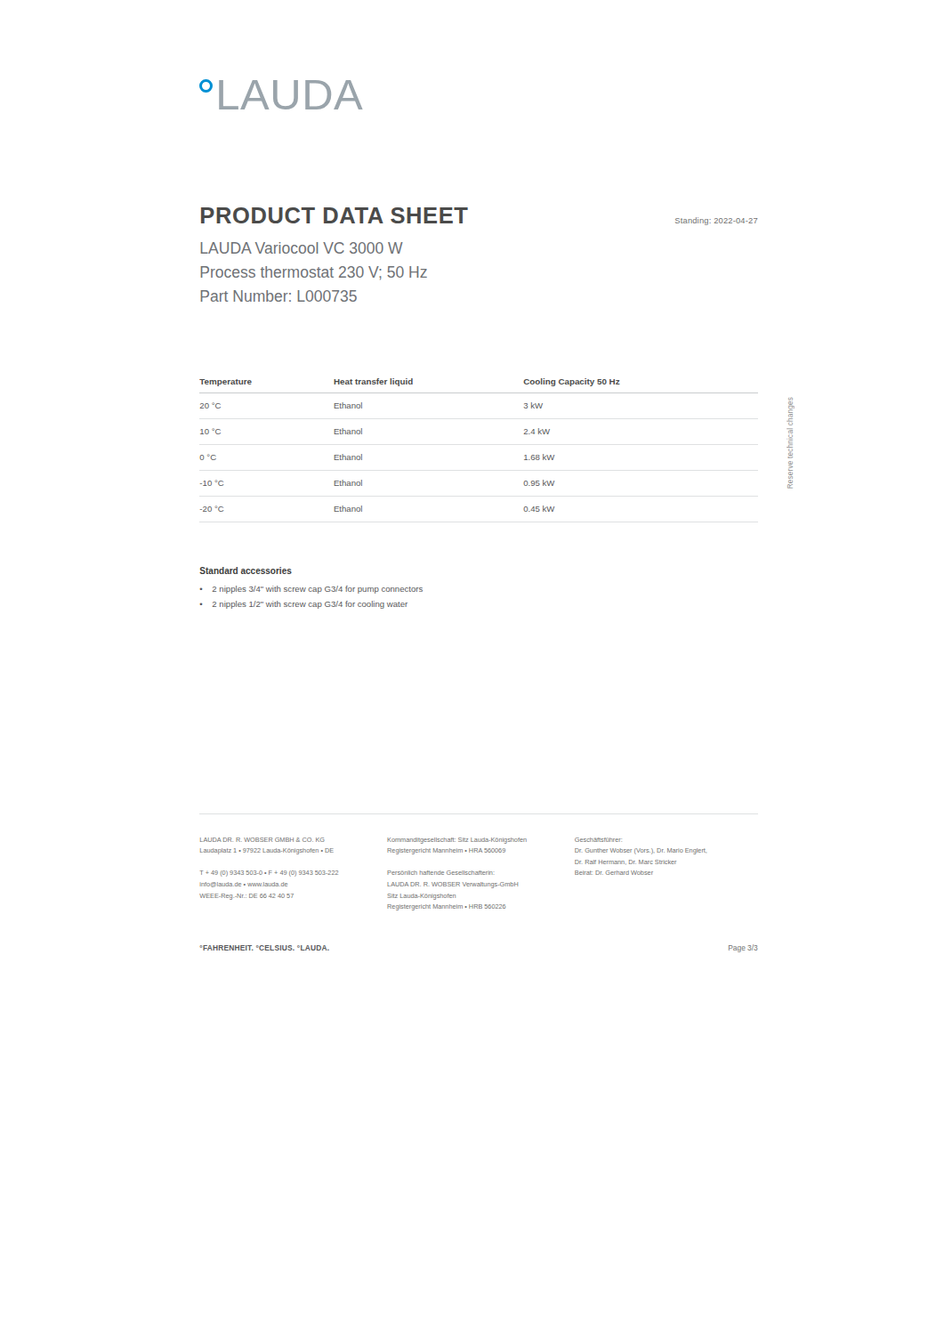LAUDA
PRODUCT DATA SHEET
Standing: 2022-04-27
LAUDA Variocool VC 3000 W
Process thermostat 230 V; 50 Hz
Part Number: L000735
| Temperature | Heat transfer liquid | Cooling Capacity 50 Hz |
| --- | --- | --- |
| 20 °C | Ethanol | 3 kW |
| 10 °C | Ethanol | 2.4 kW |
| 0 °C | Ethanol | 1.68 kW |
| -10 °C | Ethanol | 0.95 kW |
| -20 °C | Ethanol | 0.45 kW |
Standard accessories
2 nipples 3/4" with screw cap G3/4 for pump connectors
2 nipples 1/2" with screw cap G3/4 for cooling water
Reserve technical changes
LAUDA DR. R. WOBSER GMBH & CO. KG
Laudaplatz 1 • 97922 Lauda-Königshofen • DE
T + 49 (0) 9343 503-0 • F + 49 (0) 9343 503-222
info@lauda.de • www.lauda.de
WEEE-Reg.-Nr.: DE 66 42 40 57
Kommanditgesellschaft: Sitz Lauda-Königshofen
Registergericht Mannheim • HRA 560069
Persönlich haftende Gesellschafterin:
LAUDA DR. R. WOBSER Verwaltungs-GmbH
Sitz Lauda-Königshofen
Registergericht Mannheim • HRB 560226
Geschäftsführer:
Dr. Gunther Wobser (Vors.), Dr. Mario Englert,
Dr. Ralf Hermann, Dr. Marc Stricker
Beirat: Dr. Gerhard Wobser
°FAHRENHEIT. °CELSIUS. °LAUDA.
Page 3/3